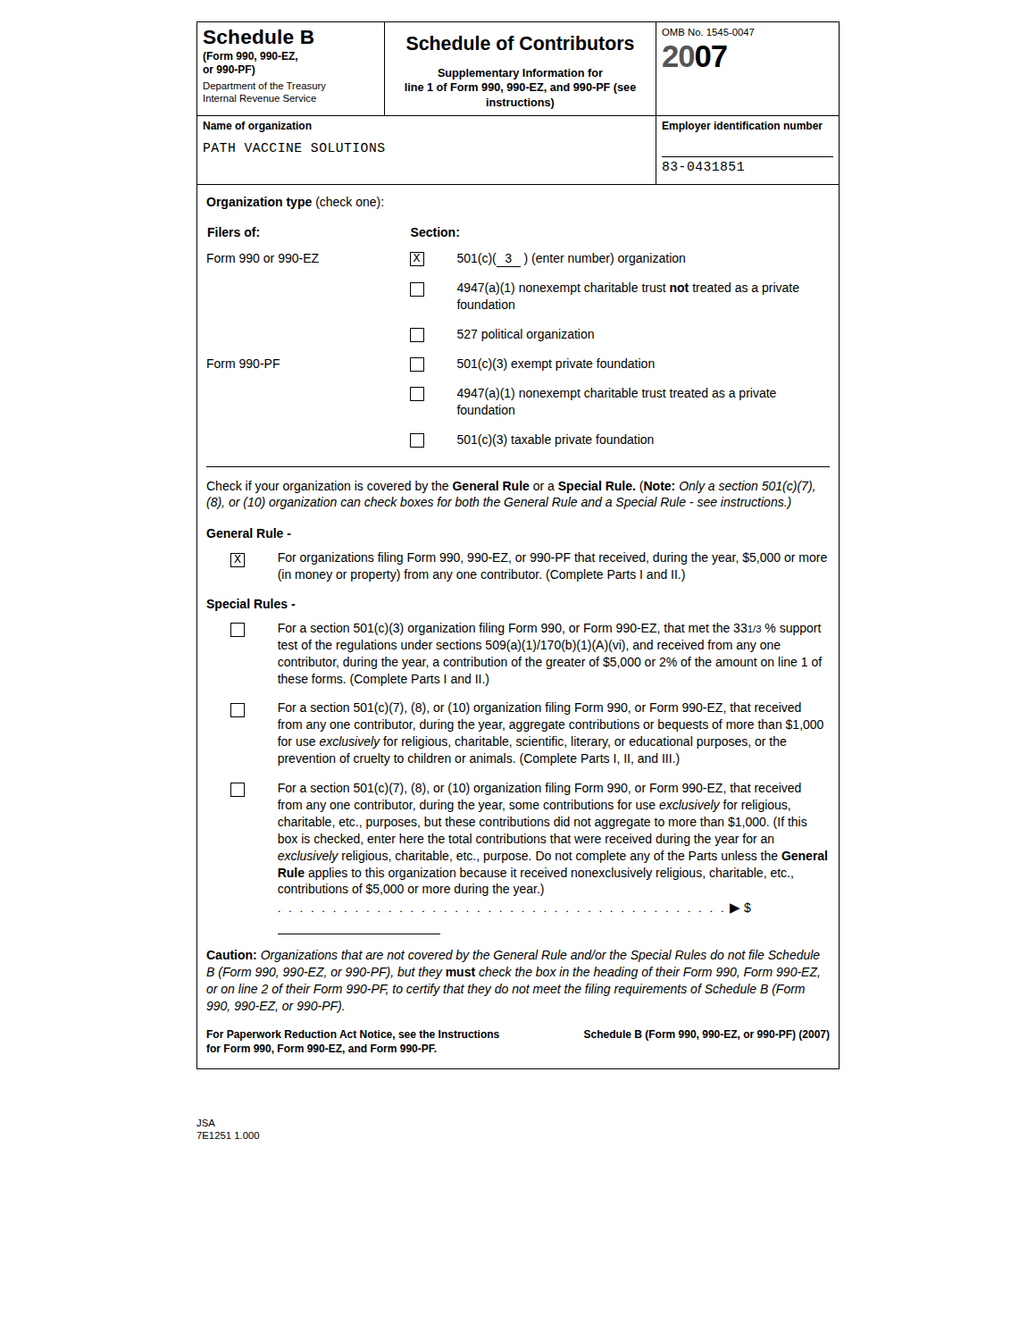Schedule B
(Form 990, 990-EZ,
or 990-PF)
Department of the Treasury
Internal Revenue Service
Schedule of Contributors
Supplementary Information for
line 1 of Form 990, 990-EZ, and 990-PF (see instructions)
OMB No. 1545-0047
2007
Name of organization
PATH VACCINE SOLUTIONS
Employer identification number
83-0431851
Organization type (check one):
| Filers of: | Section: |
| --- | --- |
| Form 990 or 990-EZ | | 501(c)( 3 ) (enter number) organization |
| | | 4947(a)(1) nonexempt charitable trust not treated as a private foundation |
| | | 527 political organization |
| Form 990-PF | | 501(c)(3) exempt private foundation |
| | | 4947(a)(1) nonexempt charitable trust treated as a private foundation |
| | | 501(c)(3) taxable private foundation |
Check if your organization is covered by the General Rule or a Special Rule. (Note: Only a section 501(c)(7), (8), or (10) organization can check boxes for both the General Rule and a Special Rule - see instructions.)
General Rule -
For organizations filing Form 990, 990-EZ, or 990-PF that received, during the year, $5,000 or more (in money or property) from any one contributor. (Complete Parts I and II.)
Special Rules -
For a section 501(c)(3) organization filing Form 990, or Form 990-EZ, that met the 331/3 % support test of the regulations under sections 509(a)(1)/170(b)(1)(A)(vi), and received from any one contributor, during the year, a contribution of the greater of $5,000 or 2% of the amount on line 1 of these forms. (Complete Parts I and II.)
For a section 501(c)(7), (8), or (10) organization filing Form 990, or Form 990-EZ, that received from any one contributor, during the year, aggregate contributions or bequests of more than $1,000 for use exclusively for religious, charitable, scientific, literary, or educational purposes, or the prevention of cruelty to children or animals. (Complete Parts I, II, and III.)
For a section 501(c)(7), (8), or (10) organization filing Form 990, or Form 990-EZ, that received from any one contributor, during the year, some contributions for use exclusively for religious, charitable, etc., purposes, but these contributions did not aggregate to more than $1,000. (If this box is checked, enter here the total contributions that were received during the year for an exclusively religious, charitable, etc., purpose. Do not complete any of the Parts unless the General Rule applies to this organization because it received nonexclusively religious, charitable, etc., contributions of $5,000 or more during the year.) . . . . . . . . . . . . . . . . . . . . . . . . . . . . . . . . . . . . . . . . . ▶ $
Caution: Organizations that are not covered by the General Rule and/or the Special Rules do not file Schedule B (Form 990, 990-EZ, or 990-PF), but they must check the box in the heading of their Form 990, Form 990-EZ, or on line 2 of their Form 990-PF, to certify that they do not meet the filing requirements of Schedule B (Form 990, 990-EZ, or 990-PF).
For Paperwork Reduction Act Notice, see the Instructions
for Form 990, Form 990-EZ, and Form 990-PF.
Schedule B (Form 990, 990-EZ, or 990-PF) (2007)
JSA
7E1251 1.000